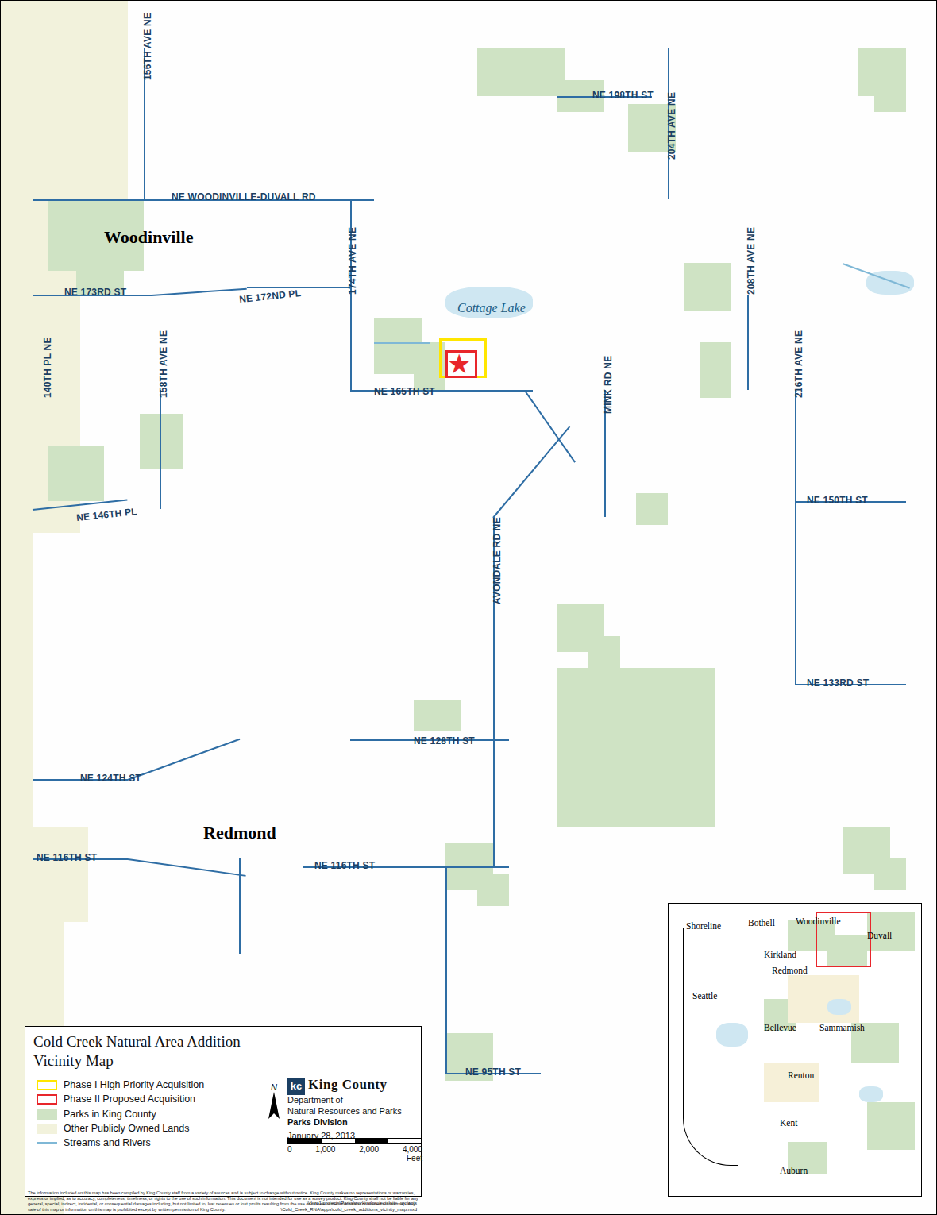156TH AVE NE
NE 198TH ST
204TH AVE NE
NE WOODINVILLE-DUVALL RD
Woodinville
NE 173RD ST
NE 172ND PL
174TH AVE NE
Cottage Lake
208TH AVE NE
NE 165TH ST
158TH AVE NE
140TH PL NE
216TH AVE NE
MINK RD NE
NE 150TH ST
NE 146TH PL
AVONDALE RD NE
NE 133RD ST
NE 128TH ST
NE 124TH ST
Redmond
NE 116TH ST
NE 116TH ST
NE 95TH ST
★
Cold Creek Natural Area Addition
Vicinity Map
| | Phase I High Priority Acquisition |
| | Phase II Proposed Acquisition |
| | Parks in King County |
| | Other Publicly Owned Lands |
| | Streams and Rivers |
kc King County
Department of
Natural Resources and Parks
Parks Division
January 28, 2013
N
01,0002,0004,000
Feet
The information included on this map has been compiled by King County staff from a variety of sources and is subject to change without notice. King County makes no representations or warranties, express or implied, as to accuracy, completeness, timeliness, or rights to the use of such information. This document is not intended for use as a survey product. King County shall not be liable for any general, special, indirect, incidental, or consequential damages including, but not limited to, lost revenues or lost profits resulting from the use or misuse of the information contained on this map. Any sale of this map or information on this map is prohibited except by written permission of King County.
\\dnrp1\projects\Parks\working\projects\site_projects
\Cold_Creek_RNA\apps\cold_creek_additions_vicinity_map.mxd
Shoreline
Bothell
Woodinville
Duvall
Kirkland
Redmond
Seattle
Bellevue
Sammamish
Renton
Kent
Auburn